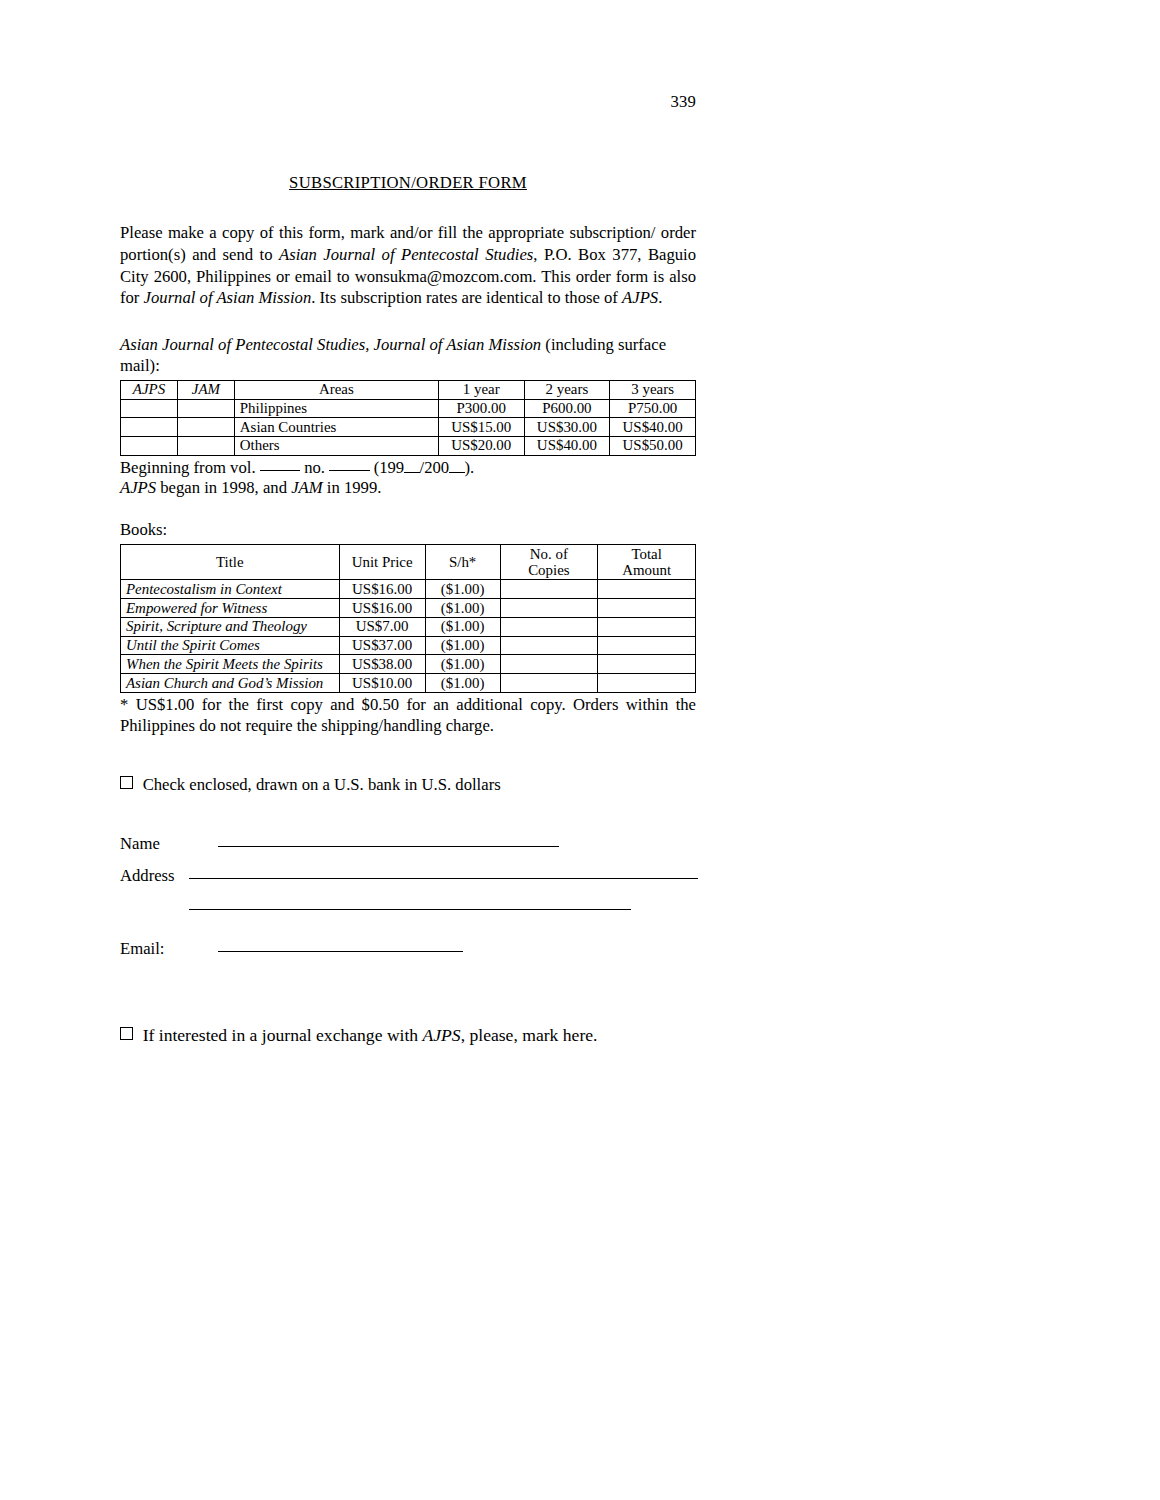339
SUBSCRIPTION/ORDER FORM
Please make a copy of this form, mark and/or fill the appropriate subscription/ order portion(s) and send to Asian Journal of Pentecostal Studies, P.O. Box 377, Baguio City 2600, Philippines or email to wonsukma@mozcom.com. This order form is also for Journal of Asian Mission. Its subscription rates are identical to those of AJPS.
Asian Journal of Pentecostal Studies, Journal of Asian Mission (including surface mail):
| AJPS | JAM | Areas | 1 year | 2 years | 3 years |
| --- | --- | --- | --- | --- | --- |
| | | Philippines | P300.00 | P600.00 | P750.00 |
| | | Asian Countries | US$15.00 | US$30.00 | US$40.00 |
| | | Others | US$20.00 | US$40.00 | US$50.00 |
Beginning from vol. no. (199 /200 ).
AJPS began in 1998, and JAM in 1999.
Books:
| Title | Unit Price | S/h* | No. of Copies | Total Amount |
| --- | --- | --- | --- | --- |
| Pentecostalism in Context | US$16.00 | ($1.00) | | |
| Empowered for Witness | US$16.00 | ($1.00) | | |
| Spirit, Scripture and Theology | US$7.00 | ($1.00) | | |
| Until the Spirit Comes | US$37.00 | ($1.00) | | |
| When the Spirit Meets the Spirits | US$38.00 | ($1.00) | | |
| Asian Church and God’s Mission | US$10.00 | ($1.00) | | |
* US$1.00 for the first copy and $0.50 for an additional copy. Orders within the Philippines do not require the shipping/handling charge.
Check enclosed, drawn on a U.S. bank in U.S. dollars
Name
Address
Email:
If interested in a journal exchange with AJPS, please, mark here.